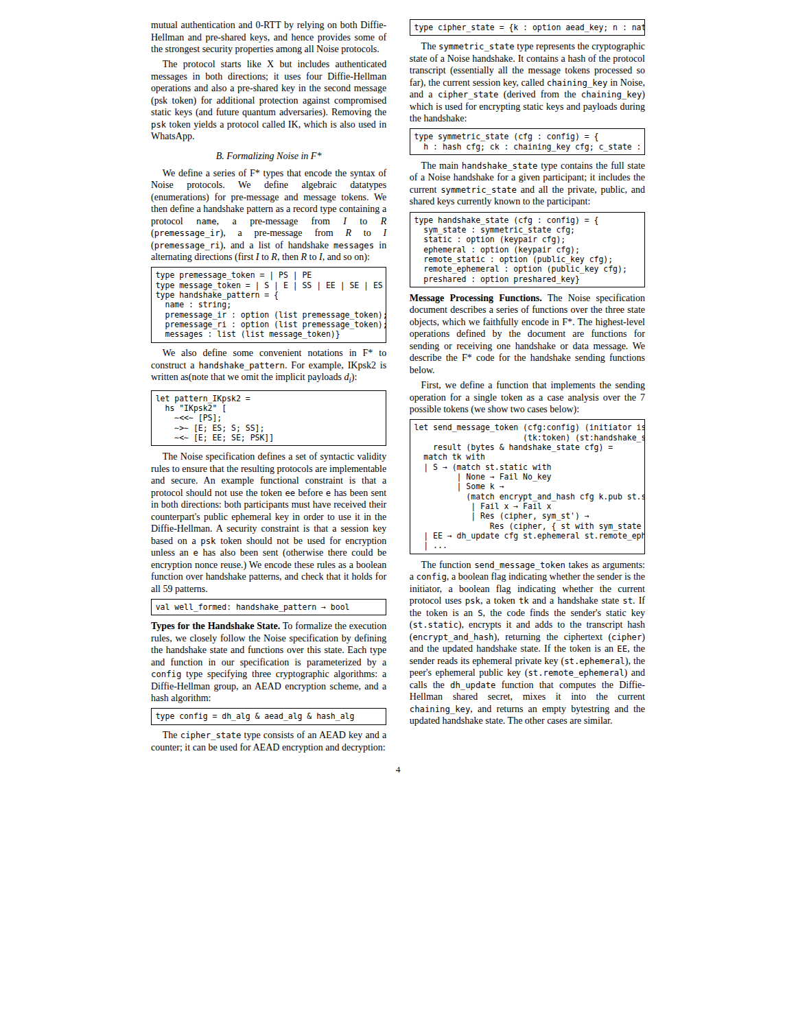mutual authentication and 0-RTT by relying on both Diffie-Hellman and pre-shared keys, and hence provides some of the strongest security properties among all Noise protocols.
The protocol starts like X but includes authenticated messages in both directions; it uses four Diffie-Hellman operations and also a pre-shared key in the second message (psk token) for additional protection against compromised static keys (and future quantum adversaries). Removing the psk token yields a protocol called IK, which is also used in WhatsApp.
B. Formalizing Noise in F*
We define a series of F* types that encode the syntax of Noise protocols. We define algebraic datatypes (enumerations) for pre-message and message tokens. We then define a handshake pattern as a record type containing a protocol name, a pre-message from I to R (premessage_ir), a pre-message from R to I (premessage_ri), and a list of handshake messages in alternating directions (first I to R, then R to I, and so on):
type premessage_token = | PS | PE
type message_token = | S | E | SS | EE | SE | ES | PSK
type handshake_pattern = {
  name : string;
  premessage_ir : option (list premessage_token);
  premessage_ri : option (list premessage_token);
  messages : list (list message_token)}
We also define some convenient notations in F* to construct a handshake_pattern. For example, IKpsk2 is written as(note that we omit the implicit payloads di):
let pattern_IKpsk2 =
  hs "IKpsk2" [
    ∼<<∼ [PS];
    ∼>∼ [E; ES; S; SS];
    ∼<∼ [E; EE; SE; PSK]]
The Noise specification defines a set of syntactic validity rules to ensure that the resulting protocols are implementable and secure. An example functional constraint is that a protocol should not use the token ee before e has been sent in both directions: both participants must have received their counterpart's public ephemeral key in order to use it in the Diffie-Hellman. A security constraint is that a session key based on a psk token should not be used for encryption unless an e has also been sent (otherwise there could be encryption nonce reuse.) We encode these rules as a boolean function over handshake patterns, and check that it holds for all 59 patterns.
val well_formed: handshake_pattern → bool
Types for the Handshake State. To formalize the execution rules, we closely follow the Noise specification by defining the handshake state and functions over this state. Each type and function in our specification is parameterized by a config type specifying three cryptographic algorithms: a Diffie-Hellman group, an AEAD encryption scheme, and a hash algorithm:
type config = dh_alg & aead_alg & hash_alg
The cipher_state type consists of an AEAD key and a counter; it can be used for AEAD encryption and decryption:
type cipher_state = {k : option aead_key; n : nat}
The symmetric_state type represents the cryptographic state of a Noise handshake. It contains a hash of the protocol transcript (essentially all the message tokens processed so far), the current session key, called chaining_key in Noise, and a cipher_state (derived from the chaining_key) which is used for encrypting static keys and payloads during the handshake:
type symmetric_state (cfg : config) = {
  h : hash cfg; ck : chaining_key cfg; c_state : cipher_state}
The main handshake_state type contains the full state of a Noise handshake for a given participant; it includes the current symmetric_state and all the private, public, and shared keys currently known to the participant:
type handshake_state (cfg : config) = {
  sym_state : symmetric_state cfg;
  static : option (keypair cfg);
  ephemeral : option (keypair cfg);
  remote_static : option (public_key cfg);
  remote_ephemeral : option (public_key cfg);
  preshared : option preshared_key}
Message Processing Functions. The Noise specification document describes a series of functions over the three state objects, which we faithfully encode in F*. The highest-level operations defined by the document are functions for sending or receiving one handshake or data message. We describe the F* code for the handshake sending functions below.
First, we define a function that implements the sending operation for a single token as a case analysis over the 7 possible tokens (we show two cases below):
let send_message_token (cfg:config) (initiator is_psk:bool)
                       (tk:token) (st:handshake_state cfg) :
    result (bytes & handshake_state cfg) =
  match tk with
  | S → (match st.static with
         | None → Fail No_key
         | Some k →
           (match encrypt_and_hash cfg k.pub st.sym_state with
            | Fail x → Fail x
            | Res (cipher, sym_st') →
                Res (cipher, { st with sym_state = sym_st'; })))
  | EE → dh_update cfg st.ephemeral st.remote_ephemeral st
  | ...
The function send_message_token takes as arguments: a config, a boolean flag indicating whether the sender is the initiator, a boolean flag indicating whether the current protocol uses psk, a token tk and a handshake state st. If the token is an S, the code finds the sender's static key (st.static), encrypts it and adds to the transcript hash (encrypt_and_hash), returning the ciphertext (cipher) and the updated handshake state. If the token is an EE, the sender reads its ephemeral private key (st.ephemeral), the peer's ephemeral public key (st.remote_ephemeral) and calls the dh_update function that computes the Diffie-Hellman shared secret, mixes it into the current chaining_key, and returns an empty bytestring and the updated handshake state. The other cases are similar.
4